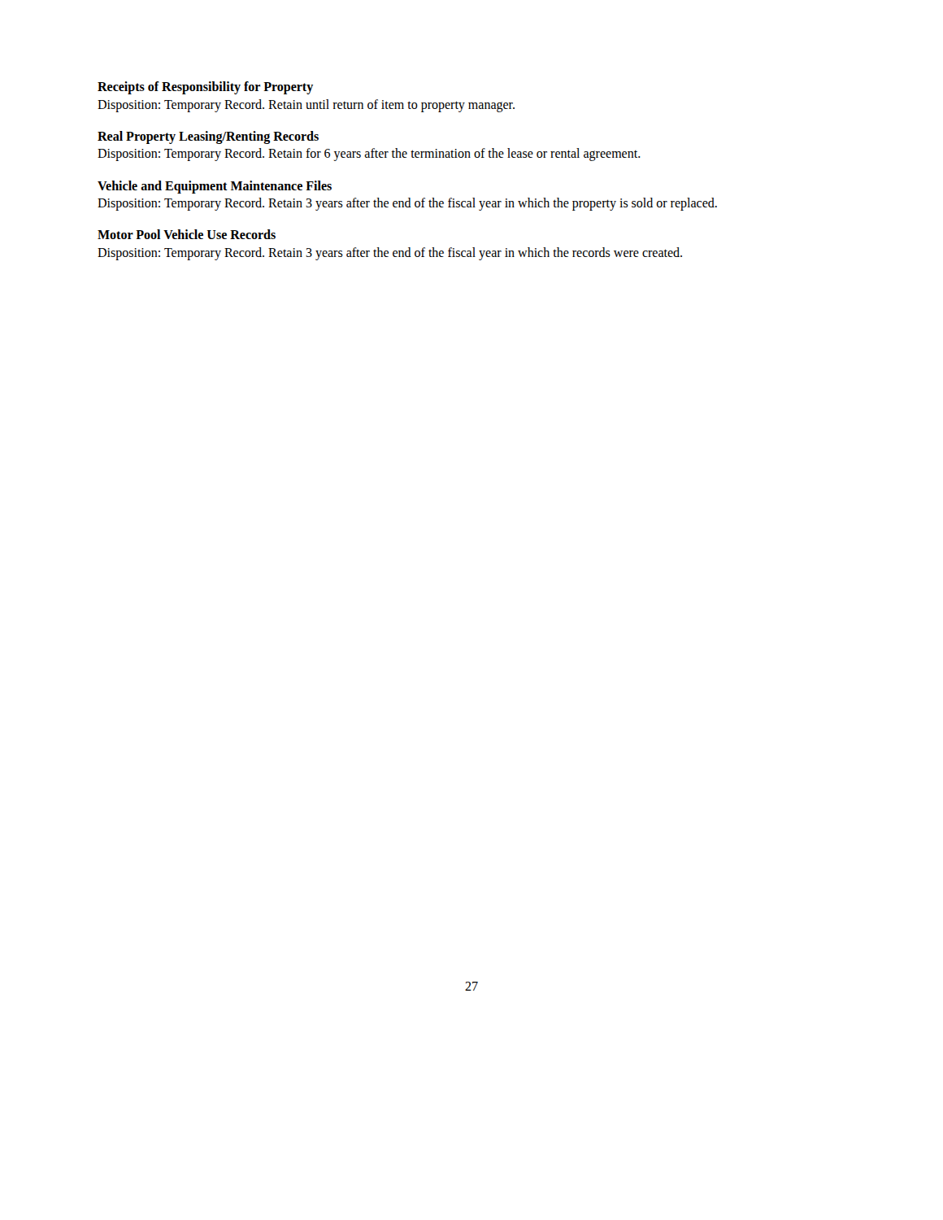Receipts of Responsibility for Property
Disposition: Temporary Record. Retain until return of item to property manager.
Real Property Leasing/Renting Records
Disposition: Temporary Record. Retain for 6 years after the termination of the lease or rental agreement.
Vehicle and Equipment Maintenance Files
Disposition: Temporary Record. Retain 3 years after the end of the fiscal year in which the property is sold or replaced.
Motor Pool Vehicle Use Records
Disposition: Temporary Record. Retain 3 years after the end of the fiscal year in which the records were created.
27